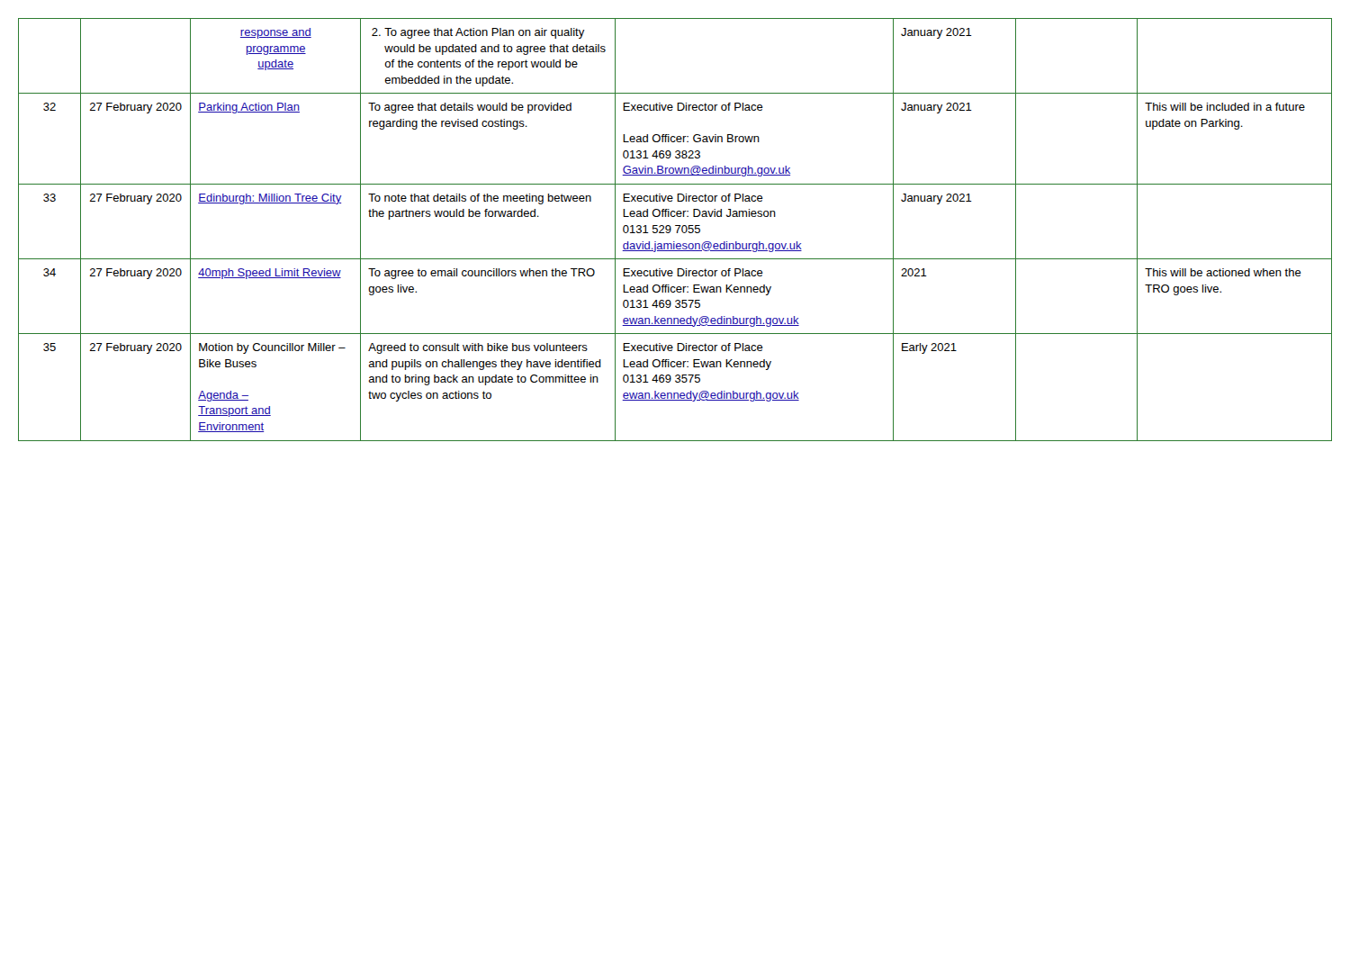| | | response and programme update | To agree that Action Plan on air quality would be updated and to agree that details of the contents of the report would be embedded in the update. | | January 2021 | | |
| 32 | 27 February 2020 | Parking Action Plan | To agree that details would be provided regarding the revised costings. | Executive Director of Place Lead Officer: Gavin Brown 0131 469 3823 Gavin.Brown@edinburgh.gov.uk | January 2021 | | This will be included in a future update on Parking. |
| 33 | 27 February 2020 | Edinburgh: Million Tree City | To note that details of the meeting between the partners would be forwarded. | Executive Director of Place Lead Officer: David Jamieson 0131 529 7055 david.jamieson@edinburgh.gov.uk | January 2021 | | |
| 34 | 27 February 2020 | 40mph Speed Limit Review | To agree to email councillors when the TRO goes live. | Executive Director of Place Lead Officer: Ewan Kennedy 0131 469 3575 ewan.kennedy@edinburgh.gov.uk | 2021 | | This will be actioned when the TRO goes live. |
| 35 | 27 February 2020 | Motion by Councillor Miller – Bike Buses Agenda – Transport and Environment | Agreed to consult with bike bus volunteers and pupils on challenges they have identified and to bring back an update to Committee in two cycles on actions to | Executive Director of Place Lead Officer: Ewan Kennedy 0131 469 3575 ewan.kennedy@edinburgh.gov.uk | Early 2021 | | |